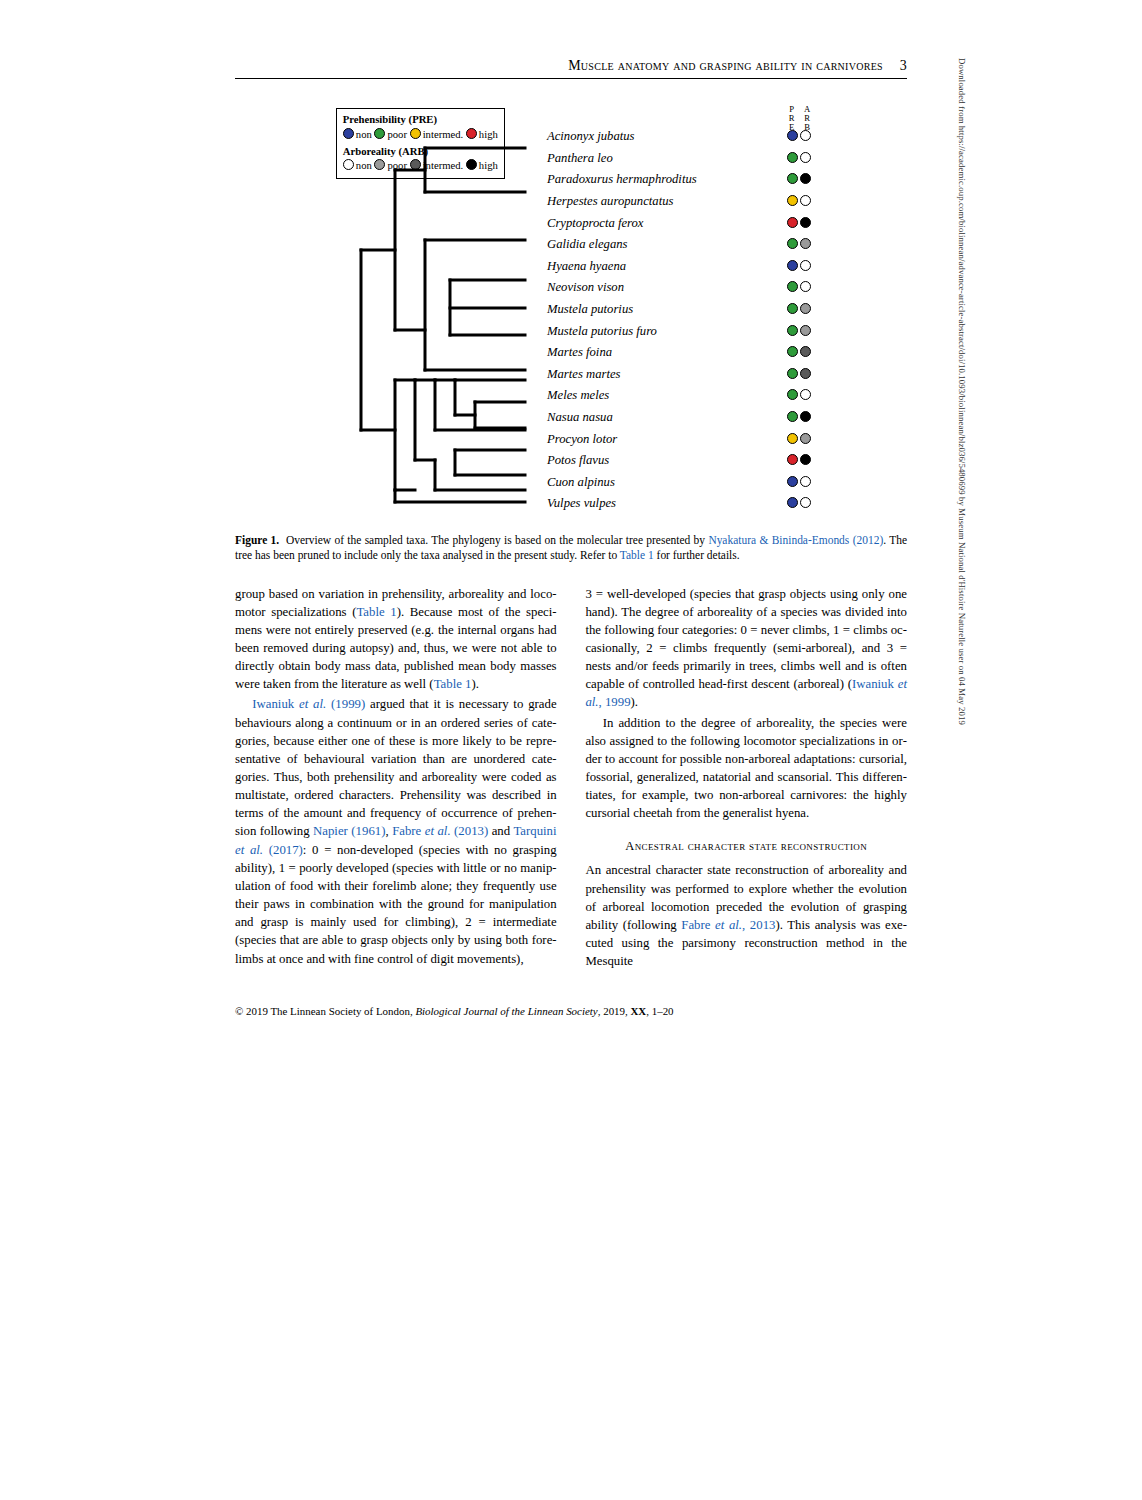Muscle anatomy and grasping ability in carnivores3
Downloaded from https://academic.oup.com/biolinnean/advance-article-abstract/doi/10.1093/biolinnean/blz036/5480699 by Museum National d'Histoire Naturelle user on 04 May 2019
Prehensibility (PRE)
non poor intermed. high
Arboreality (ARB)
non poor intermed. high
P
R
E A
R
B
Acinonyx jubatus
Panthera leo
Paradoxurus hermaphroditus
Herpestes auropunctatus
Cryptoprocta ferox
Galidia elegans
Hyaena hyaena
Neovison vison
Mustela putorius
Mustela putorius furo
Martes foina
Martes martes
Meles meles
Nasua nasua
Procyon lotor
Potos flavus
Cuon alpinus
Vulpes vulpes
Figure 1. Overview of the sampled taxa. The phylogeny is based on the molecular tree presented by Nyakatura & Bininda-Emonds (2012). The tree has been pruned to include only the taxa analysed in the present study. Refer to Table 1 for further details.
group based on variation in prehensility, arboreality and locomotor specializations (Table 1). Because most of the specimens were not entirely preserved (e.g. the internal organs had been removed during autopsy) and, thus, we were not able to directly obtain body mass data, published mean body masses were taken from the literature as well (Table 1).
Iwaniuk et al. (1999) argued that it is necessary to grade behaviours along a continuum or in an ordered series of categories, because either one of these is more likely to be representative of behavioural variation than are unordered categories. Thus, both prehensility and arboreality were coded as multistate, ordered characters. Prehensility was described in terms of the amount and frequency of occurrence of prehension following Napier (1961), Fabre et al. (2013) and Tarquini et al. (2017): 0 = non-developed (species with no grasping ability), 1 = poorly developed (species with little or no manipulation of food with their forelimb alone; they frequently use their paws in combination with the ground for manipulation and grasp is mainly used for climbing), 2 = intermediate (species that are able to grasp objects only by using both forelimbs at once and with fine control of digit movements),
3 = well-developed (species that grasp objects using only one hand). The degree of arboreality of a species was divided into the following four categories: 0 = never climbs, 1 = climbs occasionally, 2 = climbs frequently (semi-arboreal), and 3 = nests and/or feeds primarily in trees, climbs well and is often capable of controlled head-first descent (arboreal) (Iwaniuk et al., 1999).
In addition to the degree of arboreality, the species were also assigned to the following locomotor specializations in order to account for possible non-arboreal adaptations: cursorial, fossorial, generalized, natatorial and scansorial. This differentiates, for example, two non-arboreal carnivores: the highly cursorial cheetah from the generalist hyena.
Ancestral character state reconstruction
An ancestral character state reconstruction of arboreality and prehensility was performed to explore whether the evolution of arboreal locomotion preceded the evolution of grasping ability (following Fabre et al., 2013). This analysis was executed using the parsimony reconstruction method in the Mesquite
© 2019 The Linnean Society of London, Biological Journal of the Linnean Society, 2019, XX, 1–20